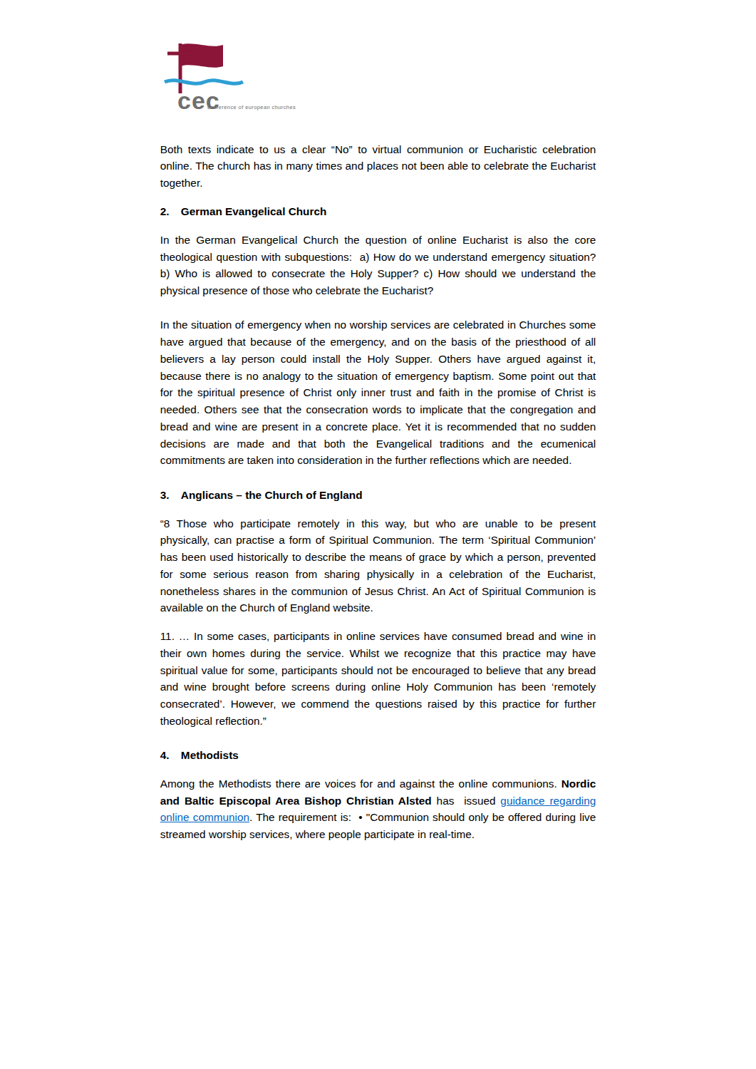cec conference of european churches
Both texts indicate to us a clear “No” to virtual communion or Eucharistic celebration online. The church has in many times and places not been able to celebrate the Eucharist together.
2. German Evangelical Church
In the German Evangelical Church the question of online Eucharist is also the core theological question with subquestions: a) How do we understand emergency situation? b) Who is allowed to consecrate the Holy Supper? c) How should we understand the physical presence of those who celebrate the Eucharist?
In the situation of emergency when no worship services are celebrated in Churches some have argued that because of the emergency, and on the basis of the priesthood of all believers a lay person could install the Holy Supper. Others have argued against it, because there is no analogy to the situation of emergency baptism. Some point out that for the spiritual presence of Christ only inner trust and faith in the promise of Christ is needed. Others see that the consecration words to implicate that the congregation and bread and wine are present in a concrete place. Yet it is recommended that no sudden decisions are made and that both the Evangelical traditions and the ecumenical commitments are taken into consideration in the further reflections which are needed.
3. Anglicans – the Church of England
“8 Those who participate remotely in this way, but who are unable to be present physically, can practise a form of Spiritual Communion. The term ‘Spiritual Communion’ has been used historically to describe the means of grace by which a person, prevented for some serious reason from sharing physically in a celebration of the Eucharist, nonetheless shares in the communion of Jesus Christ. An Act of Spiritual Communion is available on the Church of England website.
11. … In some cases, participants in online services have consumed bread and wine in their own homes during the service. Whilst we recognize that this practice may have spiritual value for some, participants should not be encouraged to believe that any bread and wine brought before screens during online Holy Communion has been ‘remotely consecrated’. However, we commend the questions raised by this practice for further theological reflection.”
4. Methodists
Among the Methodists there are voices for and against the online communions. Nordic and Baltic Episcopal Area Bishop Christian Alsted has issued guidance regarding online communion. The requirement is: • "Communion should only be offered during live streamed worship services, where people participate in real-time.